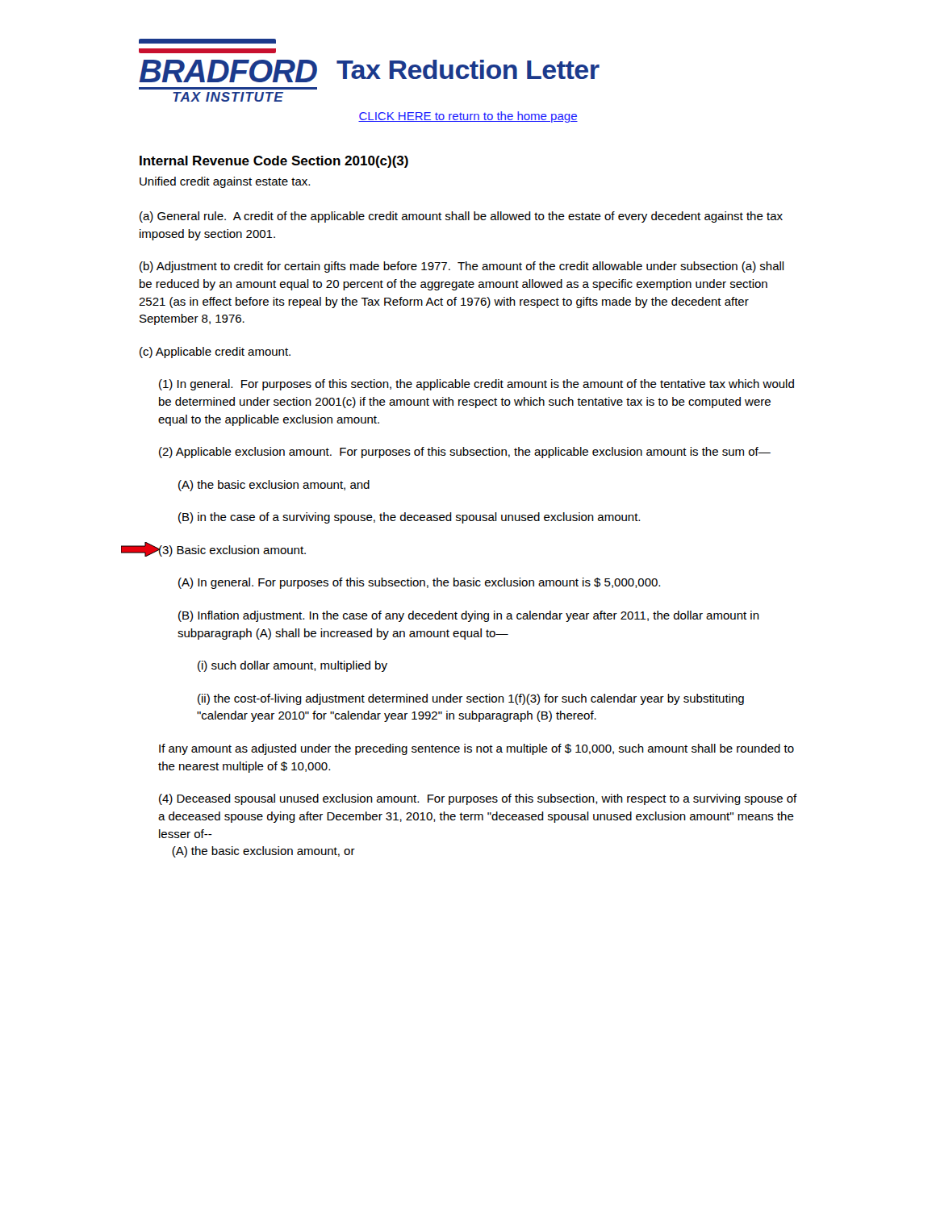BRADFORD TAX INSTITUTE
Tax Reduction Letter
CLICK HERE to return to the home page
Internal Revenue Code Section 2010(c)(3)
Unified credit against estate tax.
(a) General rule. A credit of the applicable credit amount shall be allowed to the estate of every decedent against the tax imposed by section 2001.
(b) Adjustment to credit for certain gifts made before 1977. The amount of the credit allowable under subsection (a) shall be reduced by an amount equal to 20 percent of the aggregate amount allowed as a specific exemption under section 2521 (as in effect before its repeal by the Tax Reform Act of 1976) with respect to gifts made by the decedent after September 8, 1976.
(c) Applicable credit amount.
(1) In general. For purposes of this section, the applicable credit amount is the amount of the tentative tax which would be determined under section 2001(c) if the amount with respect to which such tentative tax is to be computed were equal to the applicable exclusion amount.
(2) Applicable exclusion amount. For purposes of this subsection, the applicable exclusion amount is the sum of—
(A) the basic exclusion amount, and
(B) in the case of a surviving spouse, the deceased spousal unused exclusion amount.
(3) Basic exclusion amount.
(A) In general. For purposes of this subsection, the basic exclusion amount is $ 5,000,000.
(B) Inflation adjustment. In the case of any decedent dying in a calendar year after 2011, the dollar amount in subparagraph (A) shall be increased by an amount equal to—
(i) such dollar amount, multiplied by
(ii) the cost-of-living adjustment determined under section 1(f)(3) for such calendar year by substituting "calendar year 2010" for "calendar year 1992" in subparagraph (B) thereof.
If any amount as adjusted under the preceding sentence is not a multiple of $ 10,000, such amount shall be rounded to the nearest multiple of $ 10,000.
(4) Deceased spousal unused exclusion amount. For purposes of this subsection, with respect to a surviving spouse of a deceased spouse dying after December 31, 2010, the term "deceased spousal unused exclusion amount" means the lesser of--
(A) the basic exclusion amount, or